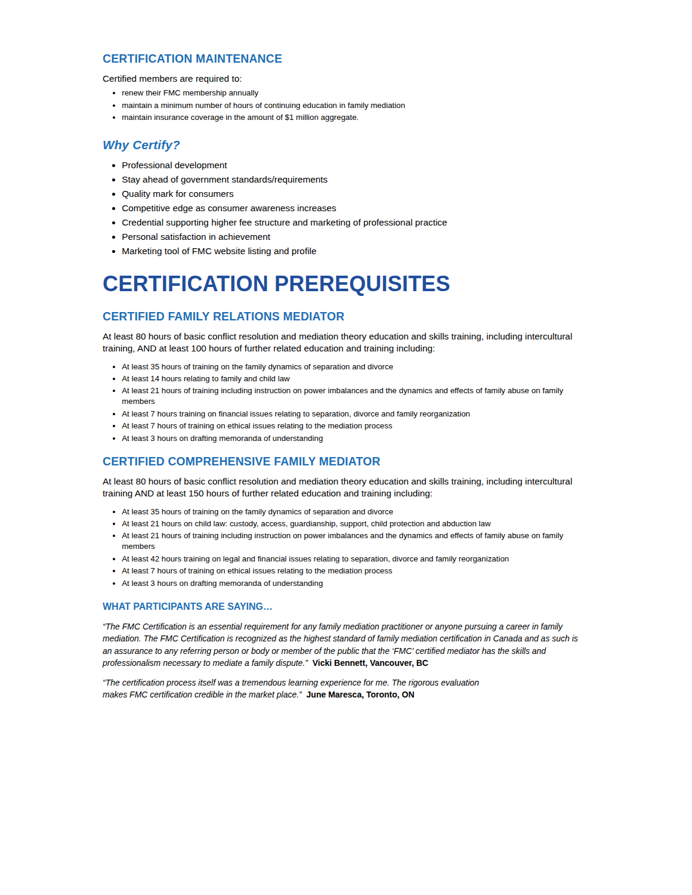CERTIFICATION MAINTENANCE
Certified members are required to:
renew their FMC membership annually
maintain a minimum number of hours of continuing education in family mediation
maintain insurance coverage in the amount of $1 million aggregate.
Why Certify?
Professional development
Stay ahead of government standards/requirements
Quality mark for consumers
Competitive edge as consumer awareness increases
Credential supporting higher fee structure and marketing of professional practice
Personal satisfaction in achievement
Marketing tool of FMC website listing and profile
CERTIFICATION PREREQUISITES
CERTIFIED FAMILY RELATIONS MEDIATOR
At least 80 hours of basic conflict resolution and mediation theory education and skills training, including intercultural training, AND at least 100 hours of further related education and training including:
At least 35 hours of training on the family dynamics of separation and divorce
At least 14 hours relating to family and child law
At least 21 hours of training including instruction on power imbalances and the dynamics and effects of family abuse on family members
At least 7 hours training on financial issues relating to separation, divorce and family reorganization
At least 7 hours of training on ethical issues relating to the mediation process
At least 3 hours on drafting memoranda of understanding
CERTIFIED COMPREHENSIVE FAMILY MEDIATOR
At least 80 hours of basic conflict resolution and mediation theory education and skills training, including intercultural training AND at least 150 hours of further related education and training including:
At least 35 hours of training on the family dynamics of separation and divorce
At least 21 hours on child law: custody, access, guardianship, support, child protection and abduction law
At least 21 hours of training including instruction on power imbalances and the dynamics and effects of family abuse on family members
At least 42 hours training on legal and financial issues relating to separation, divorce and family reorganization
At least 7 hours of training on ethical issues relating to the mediation process
At least 3 hours on drafting memoranda of understanding
WHAT PARTICIPANTS ARE SAYING…
“The FMC Certification is an essential requirement for any family mediation practitioner or anyone pursuing a career in family mediation. The FMC Certification is recognized as the highest standard of family mediation certification in Canada and as such is an assurance to any referring person or body or member of the public that the ‘FMC’ certified mediator has the skills and professionalism necessary to mediate a family dispute.” Vicki Bennett, Vancouver, BC
“The certification process itself was a tremendous learning experience for me. The rigorous evaluation
makes FMC certification credible in the market place.” June Maresca, Toronto, ON